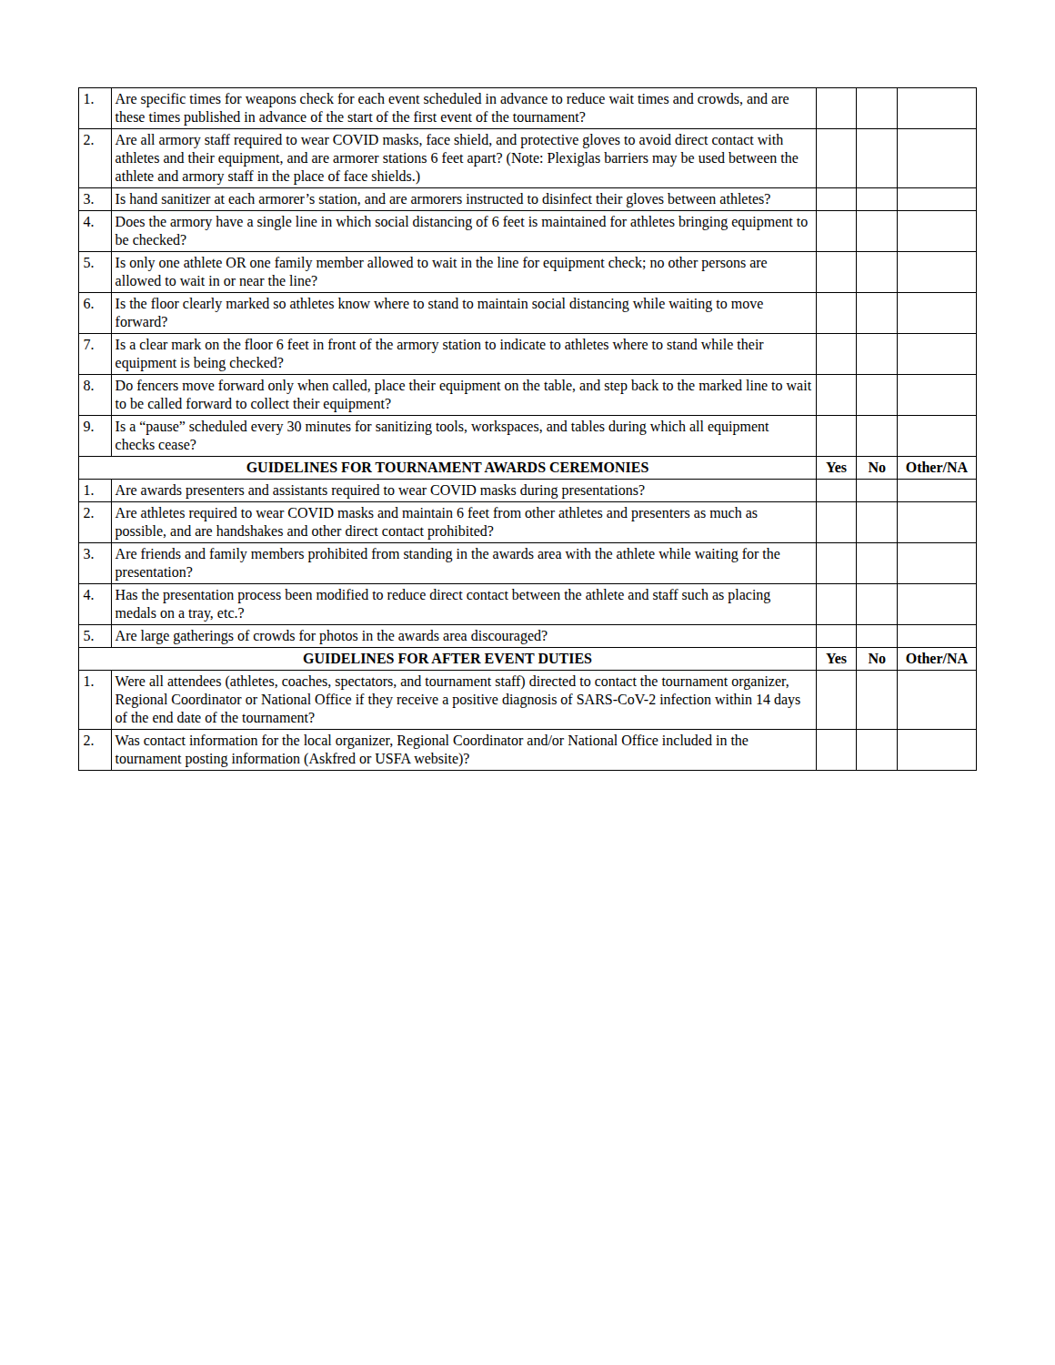| 1. | Are specific times for weapons check for each event scheduled in advance to reduce wait times and crowds, and are these times published in advance of the start of the first event of the tournament? | | | |
| 2. | Are all armory staff required to wear COVID masks, face shield, and protective gloves to avoid direct contact with athletes and their equipment, and are armorer stations 6 feet apart? (Note: Plexiglas barriers may be used between the athlete and armory staff in the place of face shields.) | | | |
| 3. | Is hand sanitizer at each armorer’s station, and are armorers instructed to disinfect their gloves between athletes? | | | |
| 4. | Does the armory have a single line in which social distancing of 6 feet is maintained for athletes bringing equipment to be checked? | | | |
| 5. | Is only one athlete OR one family member allowed to wait in the line for equipment check; no other persons are allowed to wait in or near the line? | | | |
| 6. | Is the floor clearly marked so athletes know where to stand to maintain social distancing while waiting to move forward? | | | |
| 7. | Is a clear mark on the floor 6 feet in front of the armory station to indicate to athletes where to stand while their equipment is being checked? | | | |
| 8. | Do fencers move forward only when called, place their equipment on the table, and step back to the marked line to wait to be called forward to collect their equipment? | | | |
| 9. | Is a “pause” scheduled every 30 minutes for sanitizing tools, workspaces, and tables during which all equipment checks cease? | | | |
| GUIDELINES FOR TOURNAMENT AWARDS CEREMONIES | Yes | No | Other/NA |
| 1. | Are awards presenters and assistants required to wear COVID masks during presentations? | | | |
| 2. | Are athletes required to wear COVID masks and maintain 6 feet from other athletes and presenters as much as possible, and are handshakes and other direct contact prohibited? | | | |
| 3. | Are friends and family members prohibited from standing in the awards area with the athlete while waiting for the presentation? | | | |
| 4. | Has the presentation process been modified to reduce direct contact between the athlete and staff such as placing medals on a tray, etc.? | | | |
| 5. | Are large gatherings of crowds for photos in the awards area discouraged? | | | |
| GUIDELINES FOR AFTER EVENT DUTIES | Yes | No | Other/NA |
| 1. | Were all attendees (athletes, coaches, spectators, and tournament staff) directed to contact the tournament organizer, Regional Coordinator or National Office if they receive a positive diagnosis of SARS-CoV-2 infection within 14 days of the end date of the tournament? | | | |
| 2. | Was contact information for the local organizer, Regional Coordinator and/or National Office included in the tournament posting information (Askfred or USFA website)? | | | |